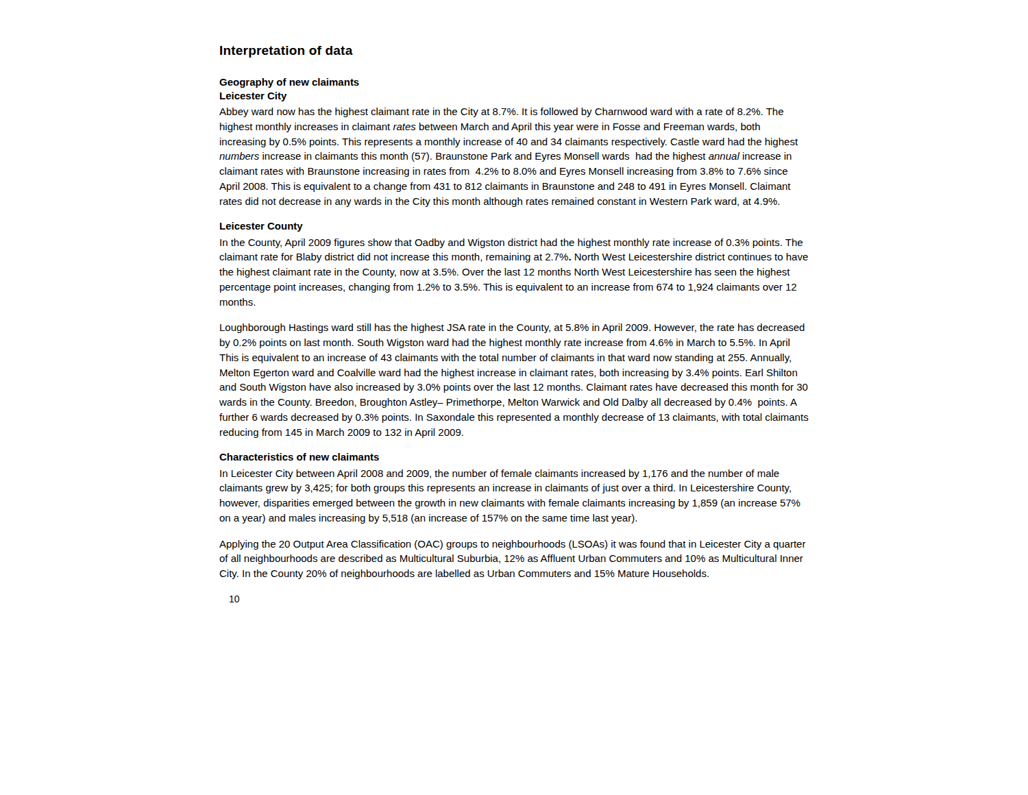Interpretation of data
Geography of new claimants
Leicester City
Abbey ward now has the highest claimant rate in the City at 8.7%. It is followed by Charnwood ward with a rate of 8.2%. The highest monthly increases in claimant rates between March and April this year were in Fosse and Freeman wards, both increasing by 0.5% points. This represents a monthly increase of 40 and 34 claimants respectively. Castle ward had the highest numbers increase in claimants this month (57). Braunstone Park and Eyres Monsell wards had the highest annual increase in claimant rates with Braunstone increasing in rates from 4.2% to 8.0% and Eyres Monsell increasing from 3.8% to 7.6% since April 2008. This is equivalent to a change from 431 to 812 claimants in Braunstone and 248 to 491 in Eyres Monsell. Claimant rates did not decrease in any wards in the City this month although rates remained constant in Western Park ward, at 4.9%.
Leicester County
In the County, April 2009 figures show that Oadby and Wigston district had the highest monthly rate increase of 0.3% points. The claimant rate for Blaby district did not increase this month, remaining at 2.7%. North West Leicestershire district continues to have the highest claimant rate in the County, now at 3.5%. Over the last 12 months North West Leicestershire has seen the highest percentage point increases, changing from 1.2% to 3.5%. This is equivalent to an increase from 674 to 1,924 claimants over 12 months.
Loughborough Hastings ward still has the highest JSA rate in the County, at 5.8% in April 2009. However, the rate has decreased by 0.2% points on last month. South Wigston ward had the highest monthly rate increase from 4.6% in March to 5.5%. In April This is equivalent to an increase of 43 claimants with the total number of claimants in that ward now standing at 255. Annually, Melton Egerton ward and Coalville ward had the highest increase in claimant rates, both increasing by 3.4% points. Earl Shilton and South Wigston have also increased by 3.0% points over the last 12 months. Claimant rates have decreased this month for 30 wards in the County. Breedon, Broughton Astley– Primethorpe, Melton Warwick and Old Dalby all decreased by 0.4% points. A further 6 wards decreased by 0.3% points. In Saxondale this represented a monthly decrease of 13 claimants, with total claimants reducing from 145 in March 2009 to 132 in April 2009.
Characteristics of new claimants
In Leicester City between April 2008 and 2009, the number of female claimants increased by 1,176 and the number of male claimants grew by 3,425; for both groups this represents an increase in claimants of just over a third. In Leicestershire County, however, disparities emerged between the growth in new claimants with female claimants increasing by 1,859 (an increase 57% on a year) and males increasing by 5,518 (an increase of 157% on the same time last year).
Applying the 20 Output Area Classification (OAC) groups to neighbourhoods (LSOAs) it was found that in Leicester City a quarter of all neighbourhoods are described as Multicultural Suburbia, 12% as Affluent Urban Commuters and 10% as Multicultural Inner City. In the County 20% of neighbourhoods are labelled as Urban Commuters and 15% Mature Households.
10